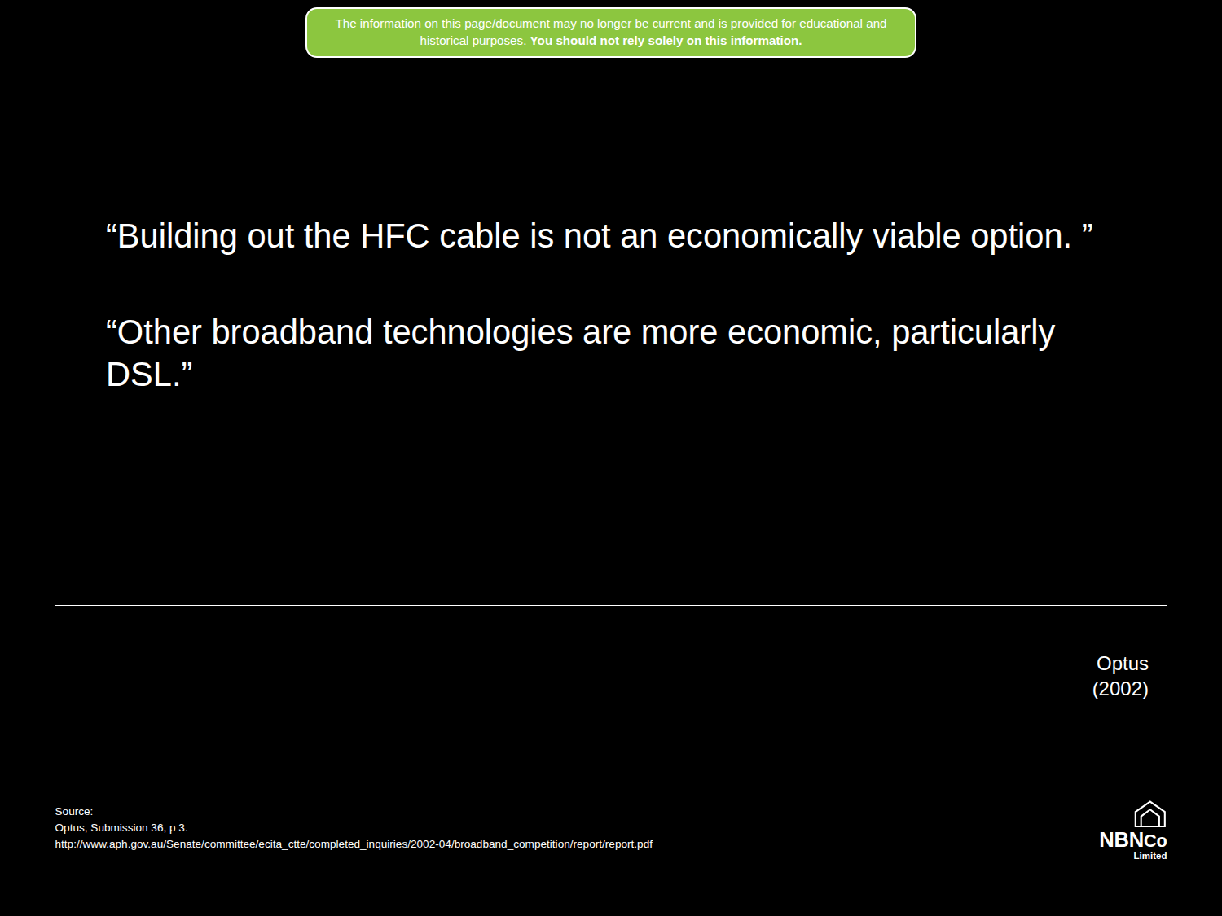The information on this page/document may no longer be current and is provided for educational and historical purposes. You should not rely solely on this information.
“Building out the HFC cable is not an economically viable option. ”
“Other broadband technologies are more economic, particularly DSL.”
Optus
(2002)
Source:
Optus, Submission 36, p 3.
http://www.aph.gov.au/Senate/committee/ecita_ctte/completed_inquiries/2002-04/broadband_competition/report/report.pdf
NBNCo Limited